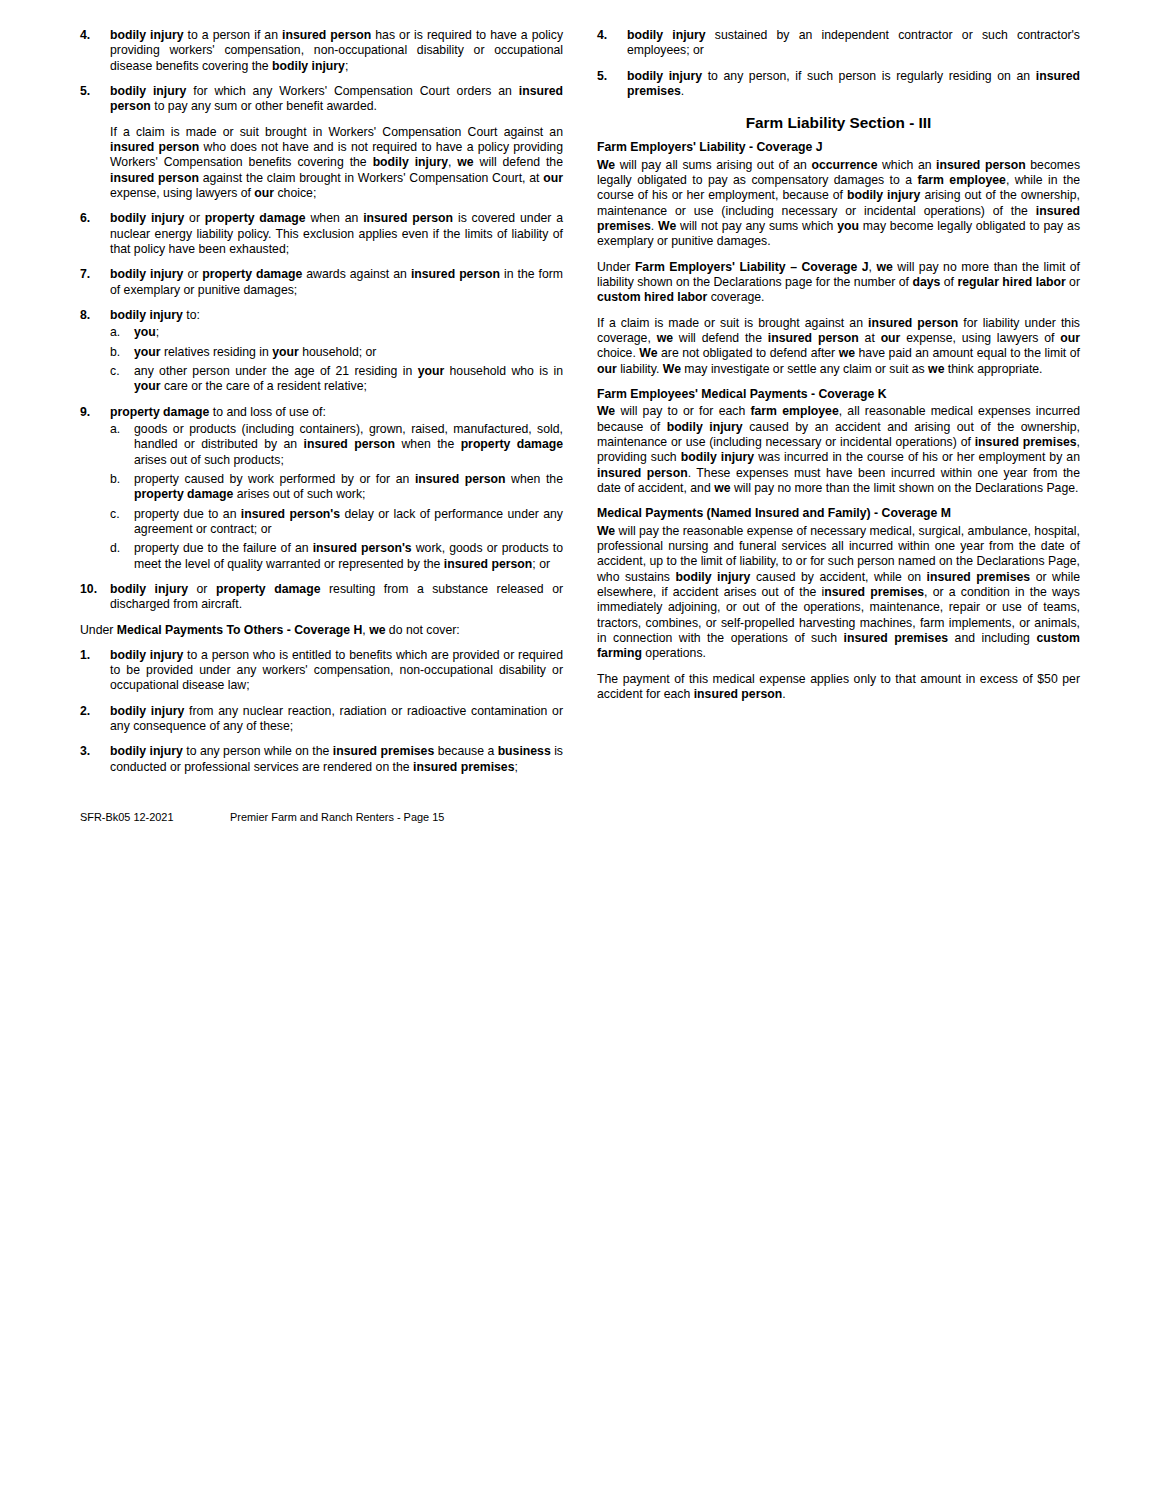4. bodily injury to a person if an insured person has or is required to have a policy providing workers' compensation, non-occupational disability or occupational disease benefits covering the bodily injury;
5. bodily injury for which any Workers' Compensation Court orders an insured person to pay any sum or other benefit awarded.
If a claim is made or suit brought in Workers' Compensation Court against an insured person who does not have and is not required to have a policy providing Workers' Compensation benefits covering the bodily injury, we will defend the insured person against the claim brought in Workers' Compensation Court, at our expense, using lawyers of our choice;
6. bodily injury or property damage when an insured person is covered under a nuclear energy liability policy. This exclusion applies even if the limits of liability of that policy have been exhausted;
7. bodily injury or property damage awards against an insured person in the form of exemplary or punitive damages;
8. bodily injury to:
a. you;
b. your relatives residing in your household; or
c. any other person under the age of 21 residing in your household who is in your care or the care of a resident relative;
9. property damage to and loss of use of:
a. goods or products (including containers), grown, raised, manufactured, sold, handled or distributed by an insured person when the property damage arises out of such products;
b. property caused by work performed by or for an insured person when the property damage arises out of such work;
c. property due to an insured person's delay or lack of performance under any agreement or contract; or
d. property due to the failure of an insured person's work, goods or products to meet the level of quality warranted or represented by the insured person; or
10. bodily injury or property damage resulting from a substance released or discharged from aircraft.
Under Medical Payments To Others - Coverage H, we do not cover:
1. bodily injury to a person who is entitled to benefits which are provided or required to be provided under any workers' compensation, non-occupational disability or occupational disease law;
2. bodily injury from any nuclear reaction, radiation or radioactive contamination or any consequence of any of these;
3. bodily injury to any person while on the insured premises because a business is conducted or professional services are rendered on the insured premises;
4. bodily injury sustained by an independent contractor or such contractor's employees; or
5. bodily injury to any person, if such person is regularly residing on an insured premises.
Farm Liability Section - III
Farm Employers' Liability - Coverage J
We will pay all sums arising out of an occurrence which an insured person becomes legally obligated to pay as compensatory damages to a farm employee, while in the course of his or her employment, because of bodily injury arising out of the ownership, maintenance or use (including necessary or incidental operations) of the insured premises. We will not pay any sums which you may become legally obligated to pay as exemplary or punitive damages.
Under Farm Employers' Liability – Coverage J, we will pay no more than the limit of liability shown on the Declarations page for the number of days of regular hired labor or custom hired labor coverage.
If a claim is made or suit is brought against an insured person for liability under this coverage, we will defend the insured person at our expense, using lawyers of our choice. We are not obligated to defend after we have paid an amount equal to the limit of our liability. We may investigate or settle any claim or suit as we think appropriate.
Farm Employees' Medical Payments - Coverage K
We will pay to or for each farm employee, all reasonable medical expenses incurred because of bodily injury caused by an accident and arising out of the ownership, maintenance or use (including necessary or incidental operations) of insured premises, providing such bodily injury was incurred in the course of his or her employment by an insured person. These expenses must have been incurred within one year from the date of accident, and we will pay no more than the limit shown on the Declarations Page.
Medical Payments (Named Insured and Family) - Coverage M
We will pay the reasonable expense of necessary medical, surgical, ambulance, hospital, professional nursing and funeral services all incurred within one year from the date of accident, up to the limit of liability, to or for such person named on the Declarations Page, who sustains bodily injury caused by accident, while on insured premises or while elsewhere, if accident arises out of the insured premises, or a condition in the ways immediately adjoining, or out of the operations, maintenance, repair or use of teams, tractors, combines, or self-propelled harvesting machines, farm implements, or animals, in connection with the operations of such insured premises and including custom farming operations.
The payment of this medical expense applies only to that amount in excess of $50 per accident for each insured person.
SFR-Bk05 12-2021
Premier Farm and Ranch Renters - Page 15